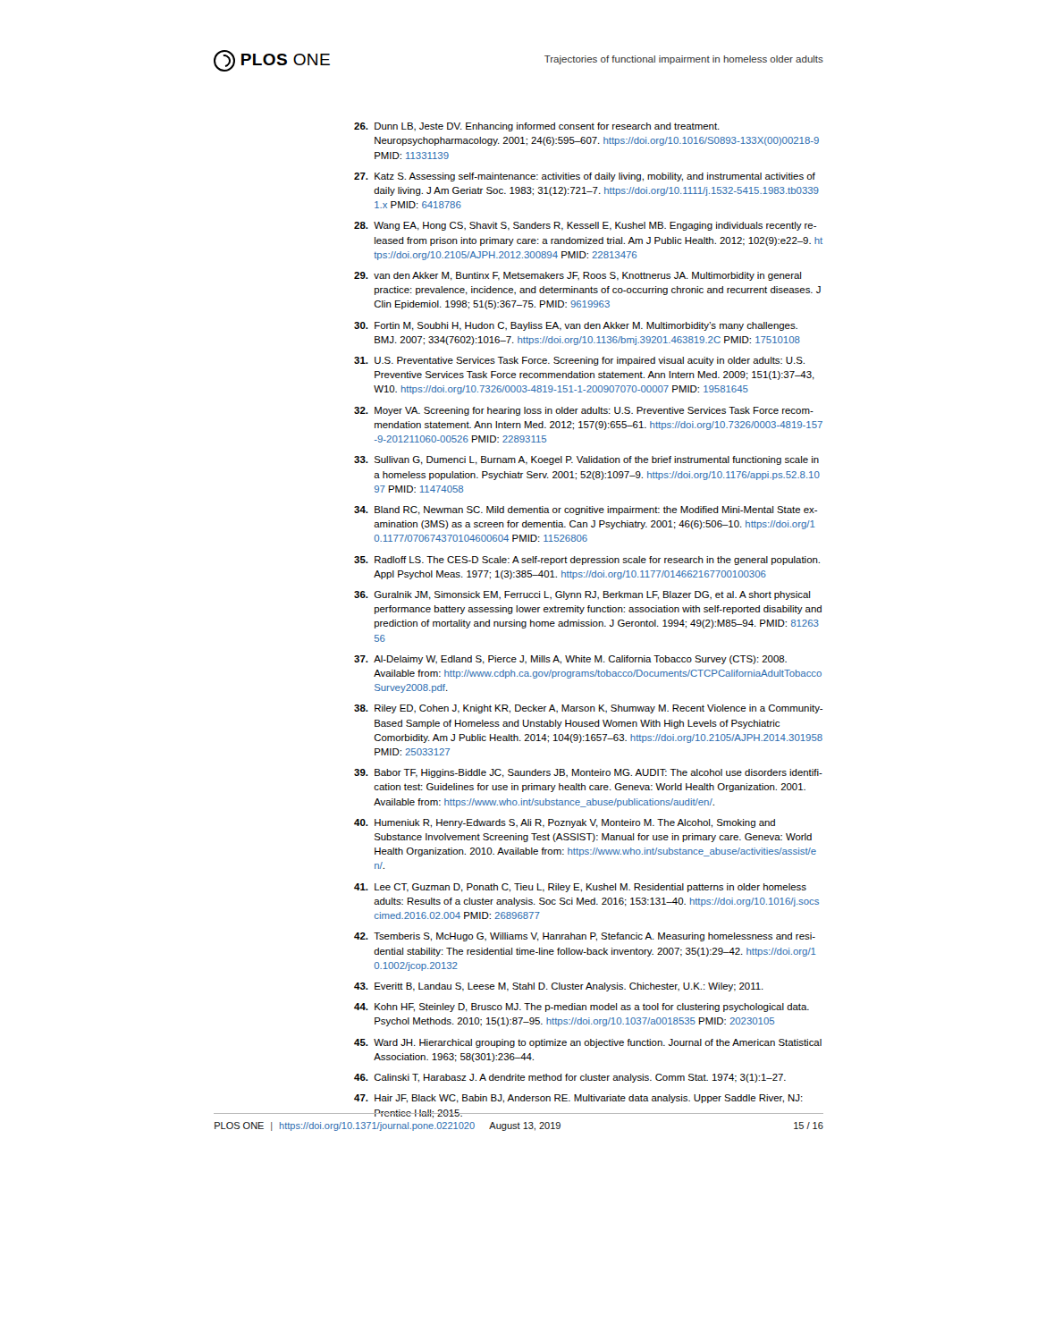PLOS ONE
Trajectories of functional impairment in homeless older adults
26. Dunn LB, Jeste DV. Enhancing informed consent for research and treatment. Neuropsychopharmacology. 2001; 24(6):595–607. https://doi.org/10.1016/S0893-133X(00)00218-9 PMID: 11331139
27. Katz S. Assessing self-maintenance: activities of daily living, mobility, and instrumental activities of daily living. J Am Geriatr Soc. 1983; 31(12):721–7. https://doi.org/10.1111/j.1532-5415.1983.tb03391.x PMID: 6418786
28. Wang EA, Hong CS, Shavit S, Sanders R, Kessell E, Kushel MB. Engaging individuals recently released from prison into primary care: a randomized trial. Am J Public Health. 2012; 102(9):e22–9. https://doi.org/10.2105/AJPH.2012.300894 PMID: 22813476
29. van den Akker M, Buntinx F, Metsemakers JF, Roos S, Knottnerus JA. Multimorbidity in general practice: prevalence, incidence, and determinants of co-occurring chronic and recurrent diseases. J Clin Epidemiol. 1998; 51(5):367–75. PMID: 9619963
30. Fortin M, Soubhi H, Hudon C, Bayliss EA, van den Akker M. Multimorbidity’s many challenges. BMJ. 2007; 334(7602):1016–7. https://doi.org/10.1136/bmj.39201.463819.2C PMID: 17510108
31. U.S. Preventative Services Task Force. Screening for impaired visual acuity in older adults: U.S. Preventive Services Task Force recommendation statement. Ann Intern Med. 2009; 151(1):37–43, W10. https://doi.org/10.7326/0003-4819-151-1-200907070-00007 PMID: 19581645
32. Moyer VA. Screening for hearing loss in older adults: U.S. Preventive Services Task Force recommendation statement. Ann Intern Med. 2012; 157(9):655–61. https://doi.org/10.7326/0003-4819-157-9-201211060-00526 PMID: 22893115
33. Sullivan G, Dumenci L, Burnam A, Koegel P. Validation of the brief instrumental functioning scale in a homeless population. Psychiatr Serv. 2001; 52(8):1097–9. https://doi.org/10.1176/appi.ps.52.8.1097 PMID: 11474058
34. Bland RC, Newman SC. Mild dementia or cognitive impairment: the Modified Mini-Mental State examination (3MS) as a screen for dementia. Can J Psychiatry. 2001; 46(6):506–10. https://doi.org/10.1177/070674370104600604 PMID: 11526806
35. Radloff LS. The CES-D Scale: A self-report depression scale for research in the general population. Appl Psychol Meas. 1977; 1(3):385–401. https://doi.org/10.1177/014662167700100306
36. Guralnik JM, Simonsick EM, Ferrucci L, Glynn RJ, Berkman LF, Blazer DG, et al. A short physical performance battery assessing lower extremity function: association with self-reported disability and prediction of mortality and nursing home admission. J Gerontol. 1994; 49(2):M85–94. PMID: 8126356
37. Al-Delaimy W, Edland S, Pierce J, Mills A, White M. California Tobacco Survey (CTS): 2008. Available from: http://www.cdph.ca.gov/programs/tobacco/Documents/CTCPCaliforniaAdultTobaccoSurvey2008.pdf.
38. Riley ED, Cohen J, Knight KR, Decker A, Marson K, Shumway M. Recent Violence in a Community-Based Sample of Homeless and Unstably Housed Women With High Levels of Psychiatric Comorbidity. Am J Public Health. 2014; 104(9):1657–63. https://doi.org/10.2105/AJPH.2014.301958 PMID: 25033127
39. Babor TF, Higgins-Biddle JC, Saunders JB, Monteiro MG. AUDIT: The alcohol use disorders identification test: Guidelines for use in primary health care. Geneva: World Health Organization. 2001. Available from: https://www.who.int/substance_abuse/publications/audit/en/.
40. Humeniuk R, Henry-Edwards S, Ali R, Poznyak V, Monteiro M. The Alcohol, Smoking and Substance Involvement Screening Test (ASSIST): Manual for use in primary care. Geneva: World Health Organization. 2010. Available from: https://www.who.int/substance_abuse/activities/assist/en/.
41. Lee CT, Guzman D, Ponath C, Tieu L, Riley E, Kushel M. Residential patterns in older homeless adults: Results of a cluster analysis. Soc Sci Med. 2016; 153:131–40. https://doi.org/10.1016/j.socscimed.2016.02.004 PMID: 26896877
42. Tsemberis S, McHugo G, Williams V, Hanrahan P, Stefancic A. Measuring homelessness and residential stability: The residential time-line follow-back inventory. 2007; 35(1):29–42. https://doi.org/10.1002/jcop.20132
43. Everitt B, Landau S, Leese M, Stahl D. Cluster Analysis. Chichester, U.K.: Wiley; 2011.
44. Kohn HF, Steinley D, Brusco MJ. The p-median model as a tool for clustering psychological data. Psychol Methods. 2010; 15(1):87–95. https://doi.org/10.1037/a0018535 PMID: 20230105
45. Ward JH. Hierarchical grouping to optimize an objective function. Journal of the American Statistical Association. 1963; 58(301):236–44.
46. Calinski T, Harabasz J. A dendrite method for cluster analysis. Comm Stat. 1974; 3(1):1–27.
47. Hair JF, Black WC, Babin BJ, Anderson RE. Multivariate data analysis. Upper Saddle River, NJ: Prentice Hall; 2015.
PLOS ONE | https://doi.org/10.1371/journal.pone.0221020 August 13, 2019
15 / 16